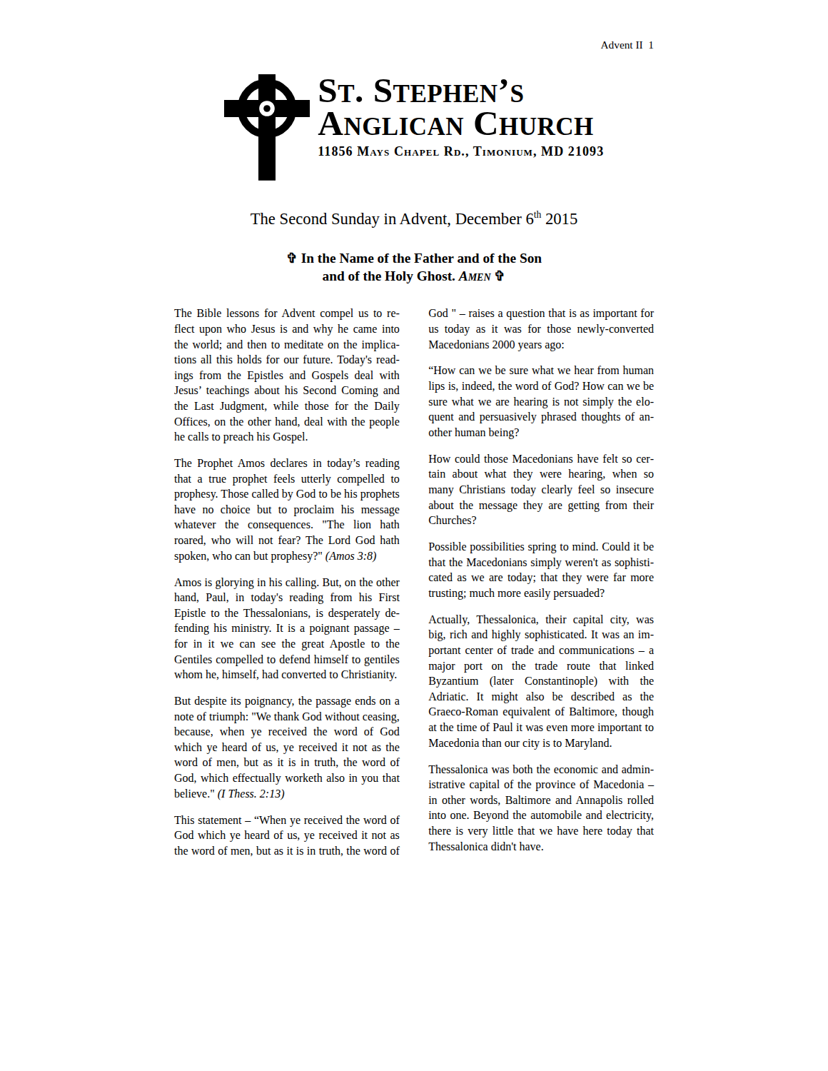Advent II 1
St. Stephen’s
Anglican Church
11856 Mays Chapel Rd., Timonium, MD 21093
The Second Sunday in Advent, December 6th 2015
✞ In the Name of the Father and of the Son
and of the Holy Ghost. Amen ✞
The Bible lessons for Advent compel us to reflect upon who Jesus is and why he came into the world; and then to meditate on the implications all this holds for our future. Today's readings from the Epistles and Gospels deal with Jesus’ teachings about his Second Coming and the Last Judgment, while those for the Daily Offices, on the other hand, deal with the people he calls to preach his Gospel.
The Prophet Amos declares in today’s reading that a true prophet feels utterly compelled to prophesy. Those called by God to be his prophets have no choice but to proclaim his message whatever the consequences. "The lion hath roared, who will not fear? The Lord God hath spoken, who can but prophesy?" (Amos 3:8)
Amos is glorying in his calling. But, on the other hand, Paul, in today's reading from his First Epistle to the Thessalonians, is desperately defending his ministry. It is a poignant passage – for in it we can see the great Apostle to the Gentiles compelled to defend himself to gentiles whom he, himself, had converted to Christianity.
But despite its poignancy, the passage ends on a note of triumph: "We thank God without ceasing, because, when ye received the word of God which ye heard of us, ye received it not as the word of men, but as it is in truth, the word of God, which effectually worketh also in you that believe." (I Thess. 2:13)
This statement – “When ye received the word of God which ye heard of us, ye received it not as the word of men, but as it is in truth, the word of God " – raises a question that is as important for us today as it was for those newly-converted Macedonians 2000 years ago:
“How can we be sure what we hear from human lips is, indeed, the word of God? How can we be sure what we are hearing is not simply the eloquent and persuasively phrased thoughts of another human being?
How could those Macedonians have felt so certain about what they were hearing, when so many Christians today clearly feel so insecure about the message they are getting from their Churches?
Possible possibilities spring to mind. Could it be that the Macedonians simply weren't as sophisticated as we are today; that they were far more trusting; much more easily persuaded?
Actually, Thessalonica, their capital city, was big, rich and highly sophisticated. It was an important center of trade and communications – a major port on the trade route that linked Byzantium (later Constantinople) with the Adriatic. It might also be described as the Graeco-Roman equivalent of Baltimore, though at the time of Paul it was even more important to Macedonia than our city is to Maryland.
Thessalonica was both the economic and administrative capital of the province of Macedonia – in other words, Baltimore and Annapolis rolled into one. Beyond the automobile and electricity, there is very little that we have here today that Thessalonica didn't have.